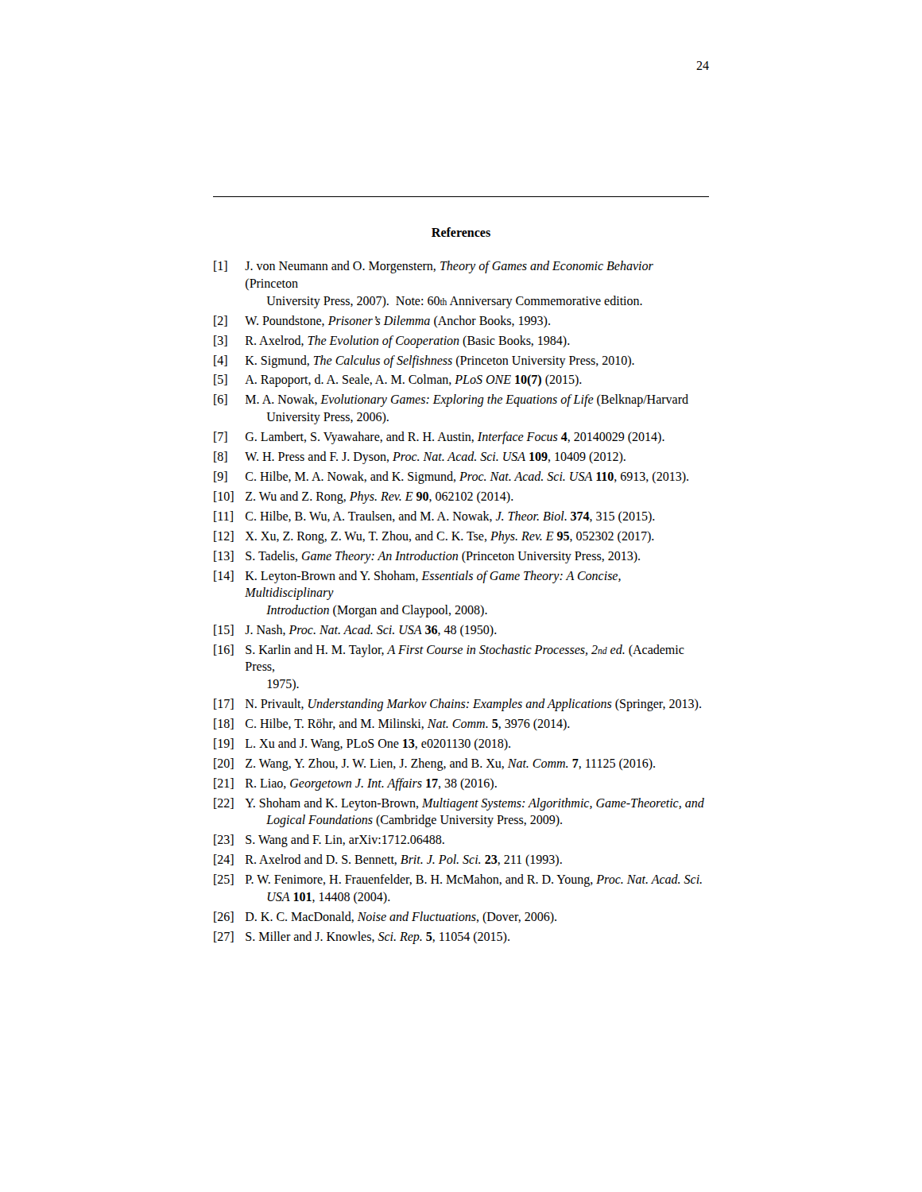24
References
[1] J. von Neumann and O. Morgenstern, Theory of Games and Economic Behavior (Princeton University Press, 2007). Note: 60th Anniversary Commemorative edition.
[2] W. Poundstone, Prisoner’s Dilemma (Anchor Books, 1993).
[3] R. Axelrod, The Evolution of Cooperation (Basic Books, 1984).
[4] K. Sigmund, The Calculus of Selfishness (Princeton University Press, 2010).
[5] A. Rapoport, d. A. Seale, A. M. Colman, PLoS ONE 10(7) (2015).
[6] M. A. Nowak, Evolutionary Games: Exploring the Equations of Life (Belknap/Harvard University Press, 2006).
[7] G. Lambert, S. Vyawahare, and R. H. Austin, Interface Focus 4, 20140029 (2014).
[8] W. H. Press and F. J. Dyson, Proc. Nat. Acad. Sci. USA 109, 10409 (2012).
[9] C. Hilbe, M. A. Nowak, and K. Sigmund, Proc. Nat. Acad. Sci. USA 110, 6913, (2013).
[10] Z. Wu and Z. Rong, Phys. Rev. E 90, 062102 (2014).
[11] C. Hilbe, B. Wu, A. Traulsen, and M. A. Nowak, J. Theor. Biol. 374, 315 (2015).
[12] X. Xu, Z. Rong, Z. Wu, T. Zhou, and C. K. Tse, Phys. Rev. E 95, 052302 (2017).
[13] S. Tadelis, Game Theory: An Introduction (Princeton University Press, 2013).
[14] K. Leyton-Brown and Y. Shoham, Essentials of Game Theory: A Concise, Multidisciplinary Introduction (Morgan and Claypool, 2008).
[15] J. Nash, Proc. Nat. Acad. Sci. USA 36, 48 (1950).
[16] S. Karlin and H. M. Taylor, A First Course in Stochastic Processes, 2nd ed. (Academic Press, 1975).
[17] N. Privault, Understanding Markov Chains: Examples and Applications (Springer, 2013).
[18] C. Hilbe, T. Röhr, and M. Milinski, Nat. Comm. 5, 3976 (2014).
[19] L. Xu and J. Wang, PLoS One 13, e0201130 (2018).
[20] Z. Wang, Y. Zhou, J. W. Lien, J. Zheng, and B. Xu, Nat. Comm. 7, 11125 (2016).
[21] R. Liao, Georgetown J. Int. Affairs 17, 38 (2016).
[22] Y. Shoham and K. Leyton-Brown, Multiagent Systems: Algorithmic, Game-Theoretic, and Logical Foundations (Cambridge University Press, 2009).
[23] S. Wang and F. Lin, arXiv:1712.06488.
[24] R. Axelrod and D. S. Bennett, Brit. J. Pol. Sci. 23, 211 (1993).
[25] P. W. Fenimore, H. Frauenfelder, B. H. McMahon, and R. D. Young, Proc. Nat. Acad. Sci. USA 101, 14408 (2004).
[26] D. K. C. MacDonald, Noise and Fluctuations, (Dover, 2006).
[27] S. Miller and J. Knowles, Sci. Rep. 5, 11054 (2015).